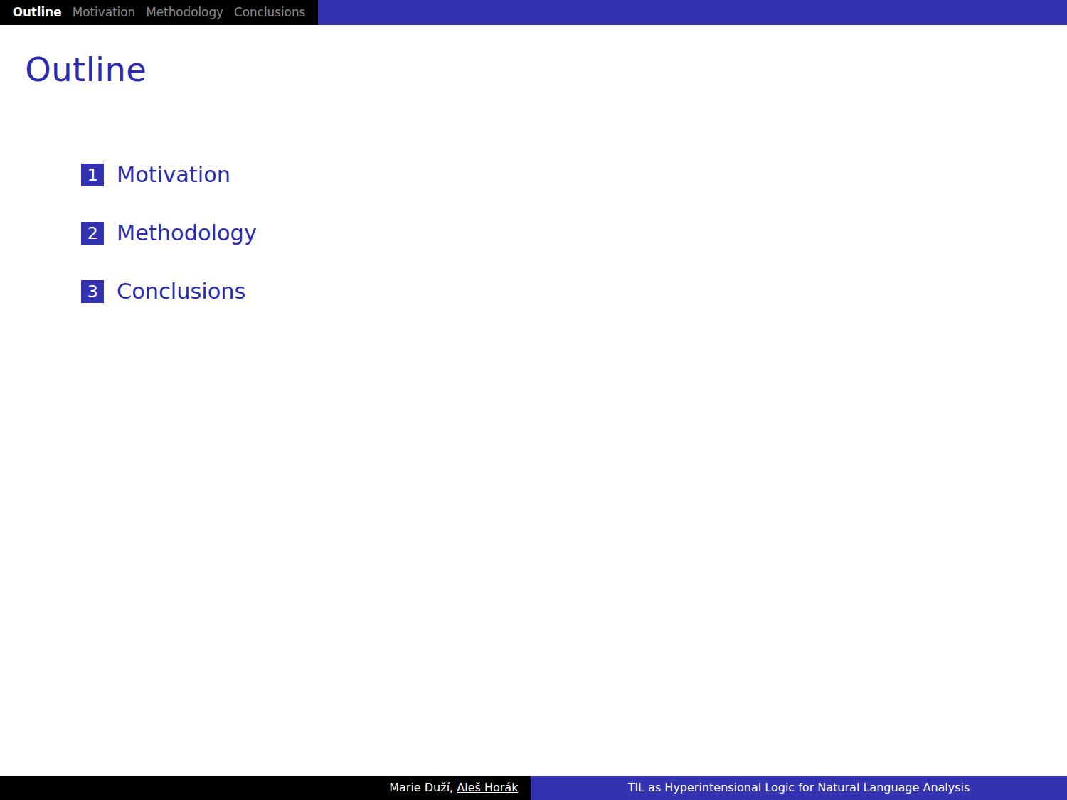Outline Motivation Methodology Conclusions
Outline
Motivation
Methodology
Conclusions
Marie Duží, Aleš Horák
TIL as Hyperintensional Logic for Natural Language Analysis